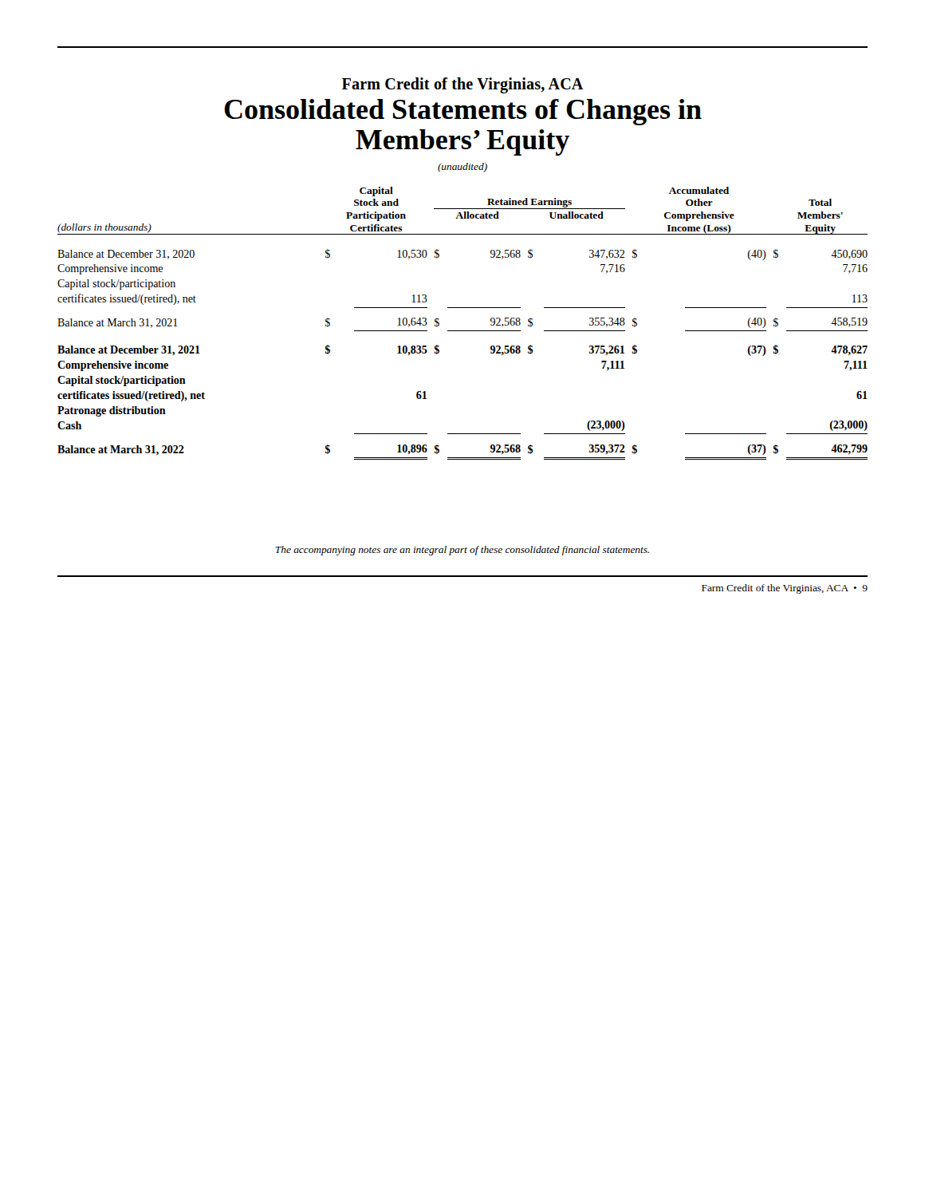Farm Credit of the Virginias, ACA
Consolidated Statements of Changes in
Members’ Equity
(unaudited)
| | Capital Stock and | | Retained Earnings | | Accumulated Other | | Total |
| | Participation | | Allocated | | Unallocated | | Comprehensive | | Members' |
| (dollars in thousands) | Certificates | | | | | | Income (Loss) | | Equity |
| Balance at December 31, 2020 | $ | 10,530 | | $ | 92,568 | | $ | 347,632 | | $ | (40) | | $ | 450,690 |
| Comprehensive income | | | | | | | | 7,716 | | | | | | 7,716 |
| Capital stock/participation | | | | | | | | | | | | | | |
| certificates issued/(retired), net | | 113 | | | | | | | | | | | | 113 |
| Balance at March 31, 2021 | $ | 10,643 | | $ | 92,568 | | $ | 355,348 | | $ | (40) | | $ | 458,519 |
| Balance at December 31, 2021 | $ | 10,835 | | $ | 92,568 | | $ | 375,261 | | $ | (37) | | $ | 478,627 |
| Comprehensive income | | | | | | | | 7,111 | | | | | | 7,111 |
| Capital stock/participation | | | | | | | | | | | | | | |
| certificates issued/(retired), net | | 61 | | | | | | | | | | | | 61 |
| Patronage distribution | | | | | | | | | | | | | | |
| Cash | | | | | | | | (23,000) | | | | | | (23,000) |
| Balance at March 31, 2022 | $ | 10,896 | | $ | 92,568 | | $ | 359,372 | | $ | (37) | | $ | 462,799 |
The accompanying notes are an integral part of these consolidated financial statements.
Farm Credit of the Virginias, ACA • 9